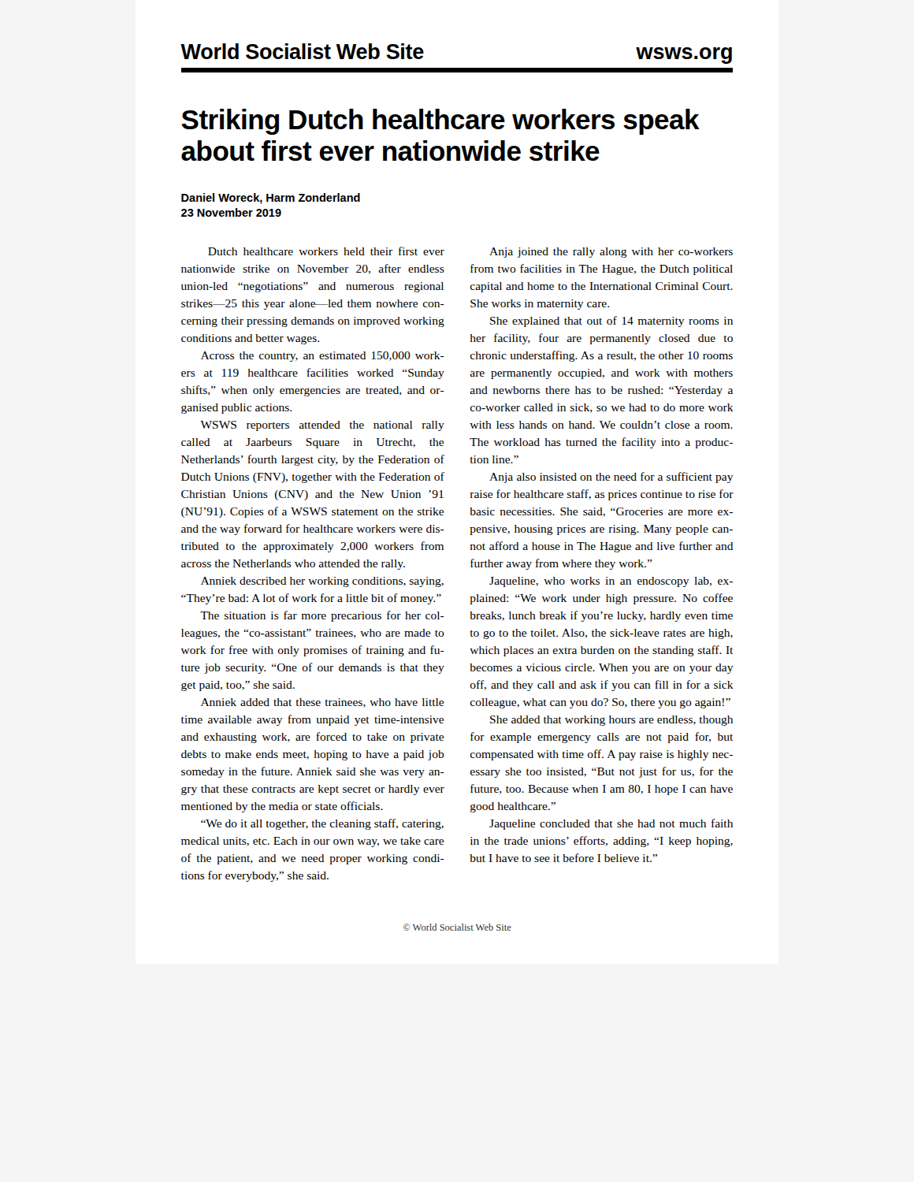World Socialist Web Site
wsws.org
Striking Dutch healthcare workers speak about first ever nationwide strike
Daniel Woreck, Harm Zonderland 23 November 2019
Dutch healthcare workers held their first ever nationwide strike on November 20, after endless union-led “negotiations” and numerous regional strikes—25 this year alone—led them nowhere concerning their pressing demands on improved working conditions and better wages.
Across the country, an estimated 150,000 workers at 119 healthcare facilities worked “Sunday shifts,” when only emergencies are treated, and organised public actions.
WSWS reporters attended the national rally called at Jaarbeurs Square in Utrecht, the Netherlands’ fourth largest city, by the Federation of Dutch Unions (FNV), together with the Federation of Christian Unions (CNV) and the New Union ’91 (NU’91). Copies of a WSWS statement on the strike and the way forward for healthcare workers were distributed to the approximately 2,000 workers from across the Netherlands who attended the rally.
Anniek described her working conditions, saying, “They’re bad: A lot of work for a little bit of money.”
The situation is far more precarious for her colleagues, the “co-assistant” trainees, who are made to work for free with only promises of training and future job security. “One of our demands is that they get paid, too,” she said.
Anniek added that these trainees, who have little time available away from unpaid yet time-intensive and exhausting work, are forced to take on private debts to make ends meet, hoping to have a paid job someday in the future. Anniek said she was very angry that these contracts are kept secret or hardly ever mentioned by the media or state officials.
“We do it all together, the cleaning staff, catering, medical units, etc. Each in our own way, we take care of the patient, and we need proper working conditions for everybody,” she said.
Anja joined the rally along with her co-workers from two facilities in The Hague, the Dutch political capital and home to the International Criminal Court. She works in maternity care.
She explained that out of 14 maternity rooms in her facility, four are permanently closed due to chronic understaffing. As a result, the other 10 rooms are permanently occupied, and work with mothers and newborns there has to be rushed: “Yesterday a co-worker called in sick, so we had to do more work with less hands on hand. We couldn’t close a room. The workload has turned the facility into a production line.”
Anja also insisted on the need for a sufficient pay raise for healthcare staff, as prices continue to rise for basic necessities. She said, “Groceries are more expensive, housing prices are rising. Many people cannot afford a house in The Hague and live further and further away from where they work.”
Jaqueline, who works in an endoscopy lab, explained: “We work under high pressure. No coffee breaks, lunch break if you’re lucky, hardly even time to go to the toilet. Also, the sick-leave rates are high, which places an extra burden on the standing staff. It becomes a vicious circle. When you are on your day off, and they call and ask if you can fill in for a sick colleague, what can you do? So, there you go again!”
She added that working hours are endless, though for example emergency calls are not paid for, but compensated with time off. A pay raise is highly necessary she too insisted, “But not just for us, for the future, too. Because when I am 80, I hope I can have good healthcare.”
Jaqueline concluded that she had not much faith in the trade unions’ efforts, adding, “I keep hoping, but I have to see it before I believe it.”
© World Socialist Web Site